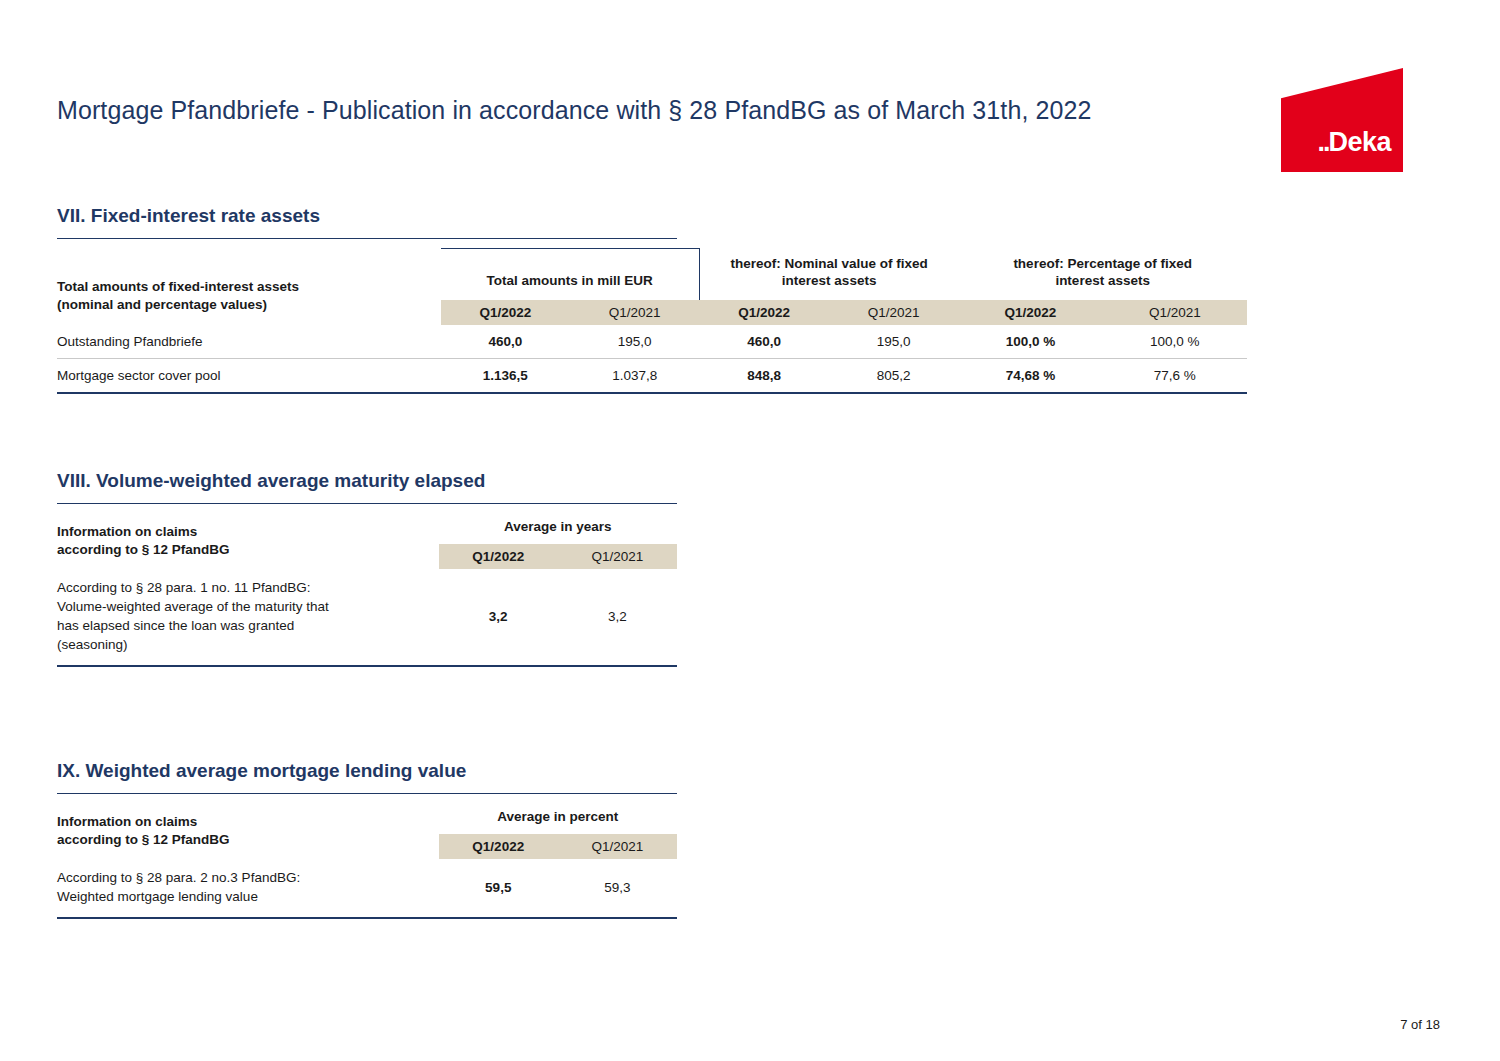Mortgage Pfandbriefe - Publication in accordance with § 28 PfandBG as of March 31th, 2022
.. Deka
VII. Fixed-interest rate assets
| Total amounts of fixed-interest assets (nominal and percentage values) | Total amounts in mill EUR | thereof: Nominal value of fixed interest assets | thereof: Percentage of fixed interest assets |
| Q1/2022 | Q1/2021 | Q1/2022 | Q1/2021 | Q1/2022 | Q1/2021 |
| Outstanding Pfandbriefe | 460,0 | 195,0 | 460,0 | 195,0 | 100,0 % | 100,0 % |
| Mortgage sector cover pool | 1.136,5 | 1.037,8 | 848,8 | 805,2 | 74,68 % | 77,6 % |
VIII. Volume-weighted average maturity elapsed
| Information on claims according to § 12 PfandBG | Average in years |
| Q1/2022 | Q1/2021 |
| According to § 28 para. 1 no. 11 PfandBG: Volume-weighted average of the maturity that has elapsed since the loan was granted (seasoning) | 3,2 | 3,2 |
IX. Weighted average mortgage lending value
| Information on claims according to § 12 PfandBG | Average in percent |
| Q1/2022 | Q1/2021 |
| According to § 28 para. 2 no.3 PfandBG: Weighted mortgage lending value | 59,5 | 59,3 |
7 of 18